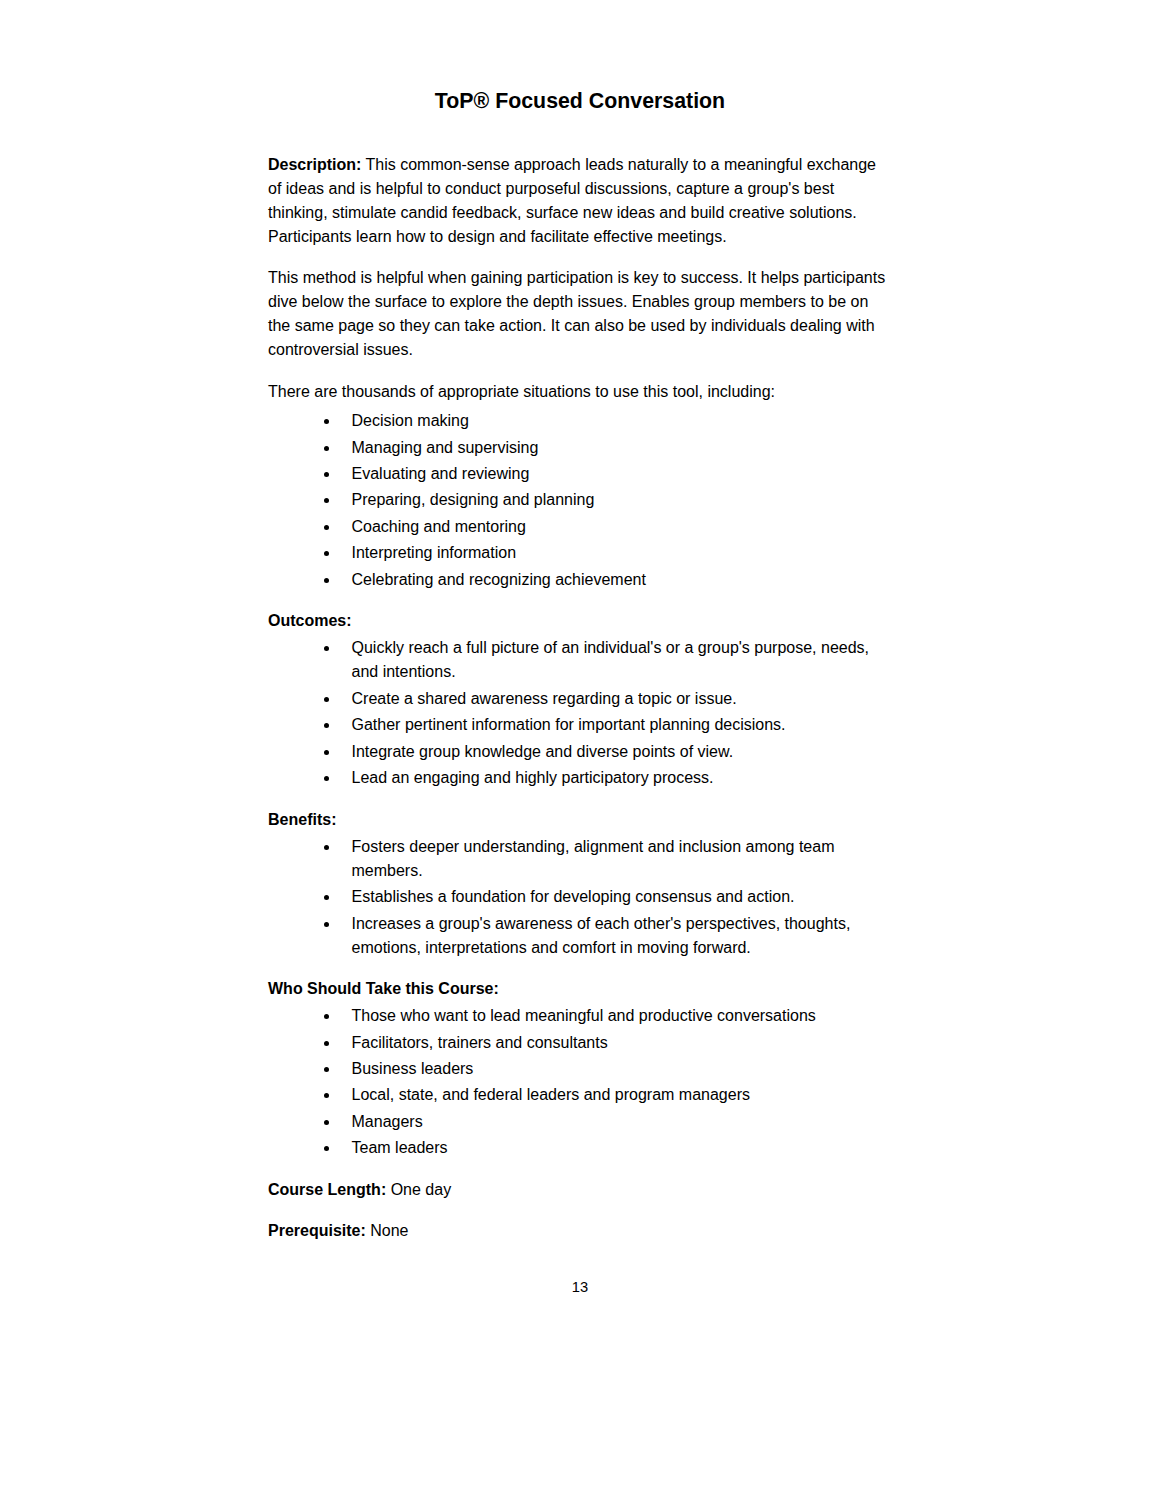ToP® Focused Conversation
Description: This common-sense approach leads naturally to a meaningful exchange of ideas and is helpful to conduct purposeful discussions, capture a group's best thinking, stimulate candid feedback, surface new ideas and build creative solutions. Participants learn how to design and facilitate effective meetings.
This method is helpful when gaining participation is key to success. It helps participants dive below the surface to explore the depth issues. Enables group members to be on the same page so they can take action. It can also be used by individuals dealing with controversial issues.
There are thousands of appropriate situations to use this tool, including:
Decision making
Managing and supervising
Evaluating and reviewing
Preparing, designing and planning
Coaching and mentoring
Interpreting information
Celebrating and recognizing achievement
Outcomes:
Quickly reach a full picture of an individual's or a group's purpose, needs, and intentions.
Create a shared awareness regarding a topic or issue.
Gather pertinent information for important planning decisions.
Integrate group knowledge and diverse points of view.
Lead an engaging and highly participatory process.
Benefits:
Fosters deeper understanding, alignment and inclusion among team members.
Establishes a foundation for developing consensus and action.
Increases a group's awareness of each other's perspectives, thoughts, emotions, interpretations and comfort in moving forward.
Who Should Take this Course:
Those who want to lead meaningful and productive conversations
Facilitators, trainers and consultants
Business leaders
Local, state, and federal leaders and program managers
Managers
Team leaders
Course Length: One day
Prerequisite: None
13